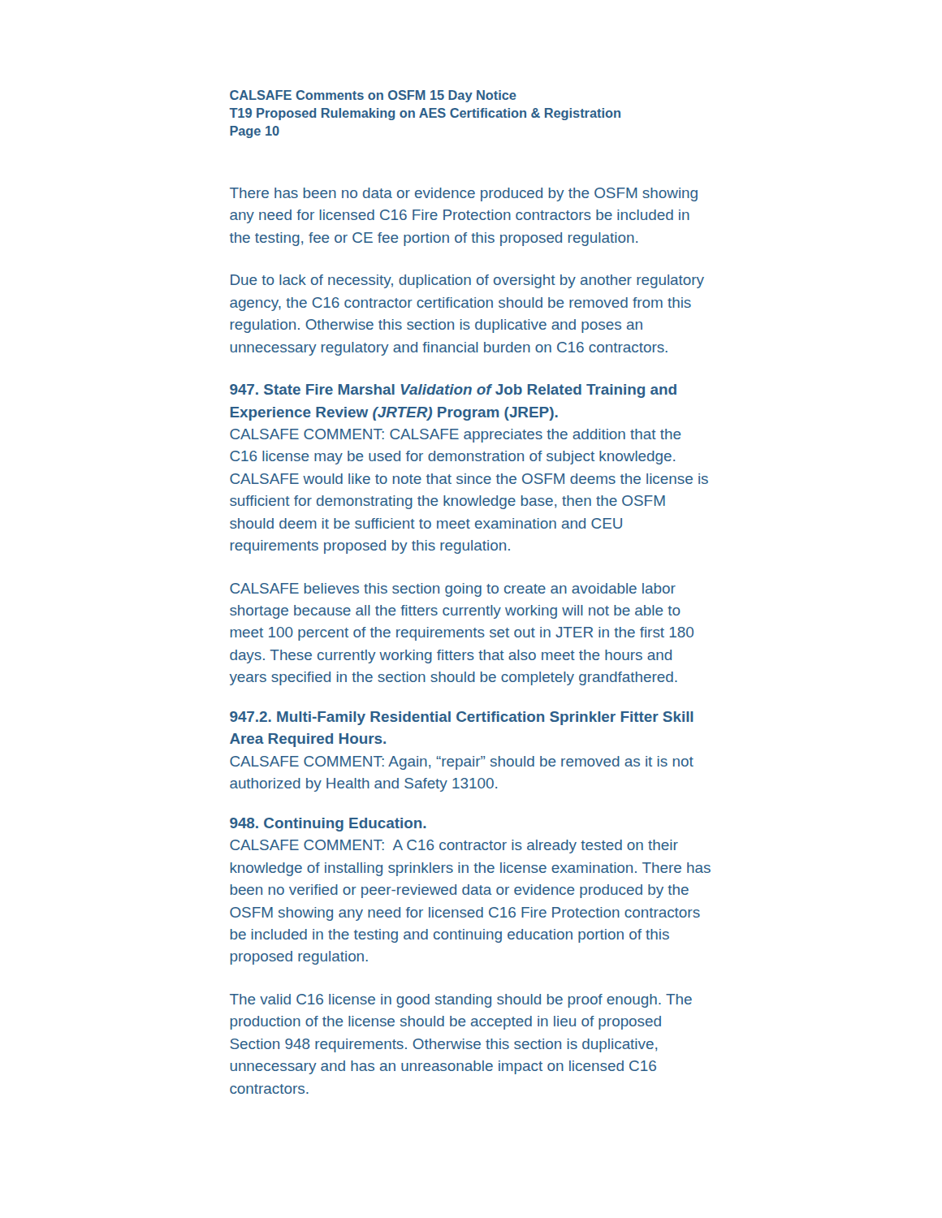CALSAFE Comments on OSFM 15 Day Notice
T19 Proposed Rulemaking on AES Certification & Registration
Page 10
There has been no data or evidence produced by the OSFM showing any need for licensed C16 Fire Protection contractors be included in the testing, fee or CE fee portion of this proposed regulation.
Due to lack of necessity, duplication of oversight by another regulatory agency, the C16 contractor certification should be removed from this regulation. Otherwise this section is duplicative and poses an unnecessary regulatory and financial burden on C16 contractors.
947. State Fire Marshal Validation of Job Related Training and Experience Review (JRTER) Program (JREP).
CALSAFE COMMENT: CALSAFE appreciates the addition that the C16 license may be used for demonstration of subject knowledge. CALSAFE would like to note that since the OSFM deems the license is sufficient for demonstrating the knowledge base, then the OSFM should deem it be sufficient to meet examination and CEU requirements proposed by this regulation.
CALSAFE believes this section going to create an avoidable labor shortage because all the fitters currently working will not be able to meet 100 percent of the requirements set out in JTER in the first 180 days. These currently working fitters that also meet the hours and years specified in the section should be completely grandfathered.
947.2. Multi-Family Residential Certification Sprinkler Fitter Skill Area Required Hours.
CALSAFE COMMENT: Again, “repair” should be removed as it is not authorized by Health and Safety 13100.
948. Continuing Education.
CALSAFE COMMENT: A C16 contractor is already tested on their knowledge of installing sprinklers in the license examination. There has been no verified or peer-reviewed data or evidence produced by the OSFM showing any need for licensed C16 Fire Protection contractors be included in the testing and continuing education portion of this proposed regulation.
The valid C16 license in good standing should be proof enough. The production of the license should be accepted in lieu of proposed Section 948 requirements. Otherwise this section is duplicative, unnecessary and has an unreasonable impact on licensed C16 contractors.